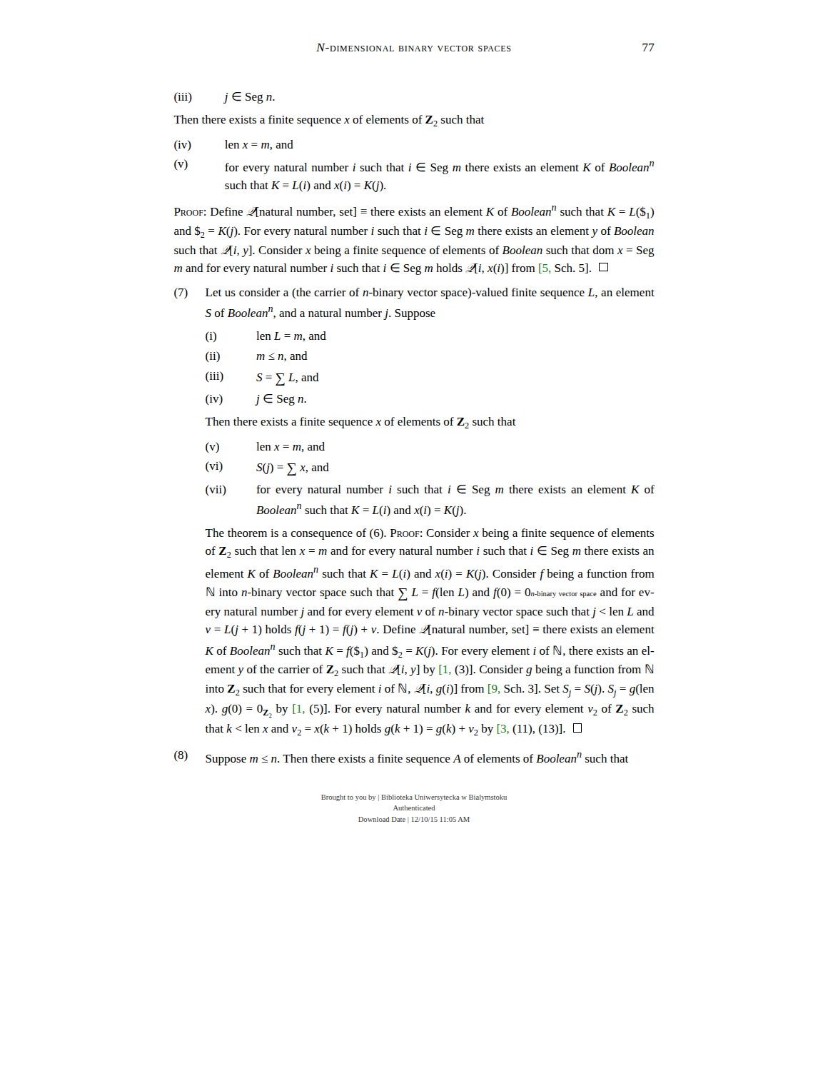N-dimensional binary vector spaces 77
(iii) j ∈ Seg n.
Then there exists a finite sequence x of elements of Z2 such that
(iv) len x = m, and
(v) for every natural number i such that i ∈ Seg m there exists an element K of Booleann such that K = L(i) and x(i) = K(j).
Proof: Define 𝒬[natural number, set] ≡ there exists an element K of Booleann such that K = L($1) and $2 = K(j). For every natural number i such that i ∈ Seg m there exists an element y of Boolean such that 𝒬[i, y]. Consider x being a finite sequence of elements of Boolean such that dom x = Seg m and for every natural number i such that i ∈ Seg m holds 𝒬[i, x(i)] from [5, Sch. 5].
(7)
Let us consider a (the carrier of n-binary vector space)-valued finite sequence L, an element S of Booleann, and a natural number j. Suppose
(i) len L = m, and
(ii) m ≤ n, and
(iii) S = ∑ L, and
(iv) j ∈ Seg n.
Then there exists a finite sequence x of elements of Z2 such that
(v) len x = m, and
(vi) S(j) = ∑ x, and
(vii) for every natural number i such that i ∈ Seg m there exists an element K of Booleann such that K = L(i) and x(i) = K(j).
The theorem is a consequence of (6). Proof: Consider x being a finite sequence of elements of Z2 such that len x = m and for every natural number i such that i ∈ Seg m there exists an element K of Booleann such that K = L(i) and x(i) = K(j). Consider f being a function from ℕ into n-binary vector space such that ∑ L = f(len L) and f(0) = 0n-binary vector space and for every natural number j and for every element v of n-binary vector space such that j < len L and v = L(j + 1) holds f(j + 1) = f(j) + v. Define 𝒬[natural number, set] ≡ there exists an element K of Booleann such that K = f($1) and $2 = K(j). For every element i of ℕ, there exists an element y of the carrier of Z2 such that 𝒬[i, y] by [1, (3)]. Consider g being a function from ℕ into Z2 such that for every element i of ℕ, 𝒬[i, g(i)] from [9, Sch. 3]. Set Sj = S(j). Sj = g(len x). g(0) = 0Z2 by [1, (5)]. For every natural number k and for every element v2 of Z2 such that k < len x and v2 = x(k + 1) holds g(k + 1) = g(k) + v2 by [3, (11), (13)].
(8)
Suppose m ≤ n. Then there exists a finite sequence A of elements of Booleann such that
Brought to you by | Biblioteka Uniwersytecka w Bialymstoku
Authenticated
Download Date | 12/10/15 11:05 AM